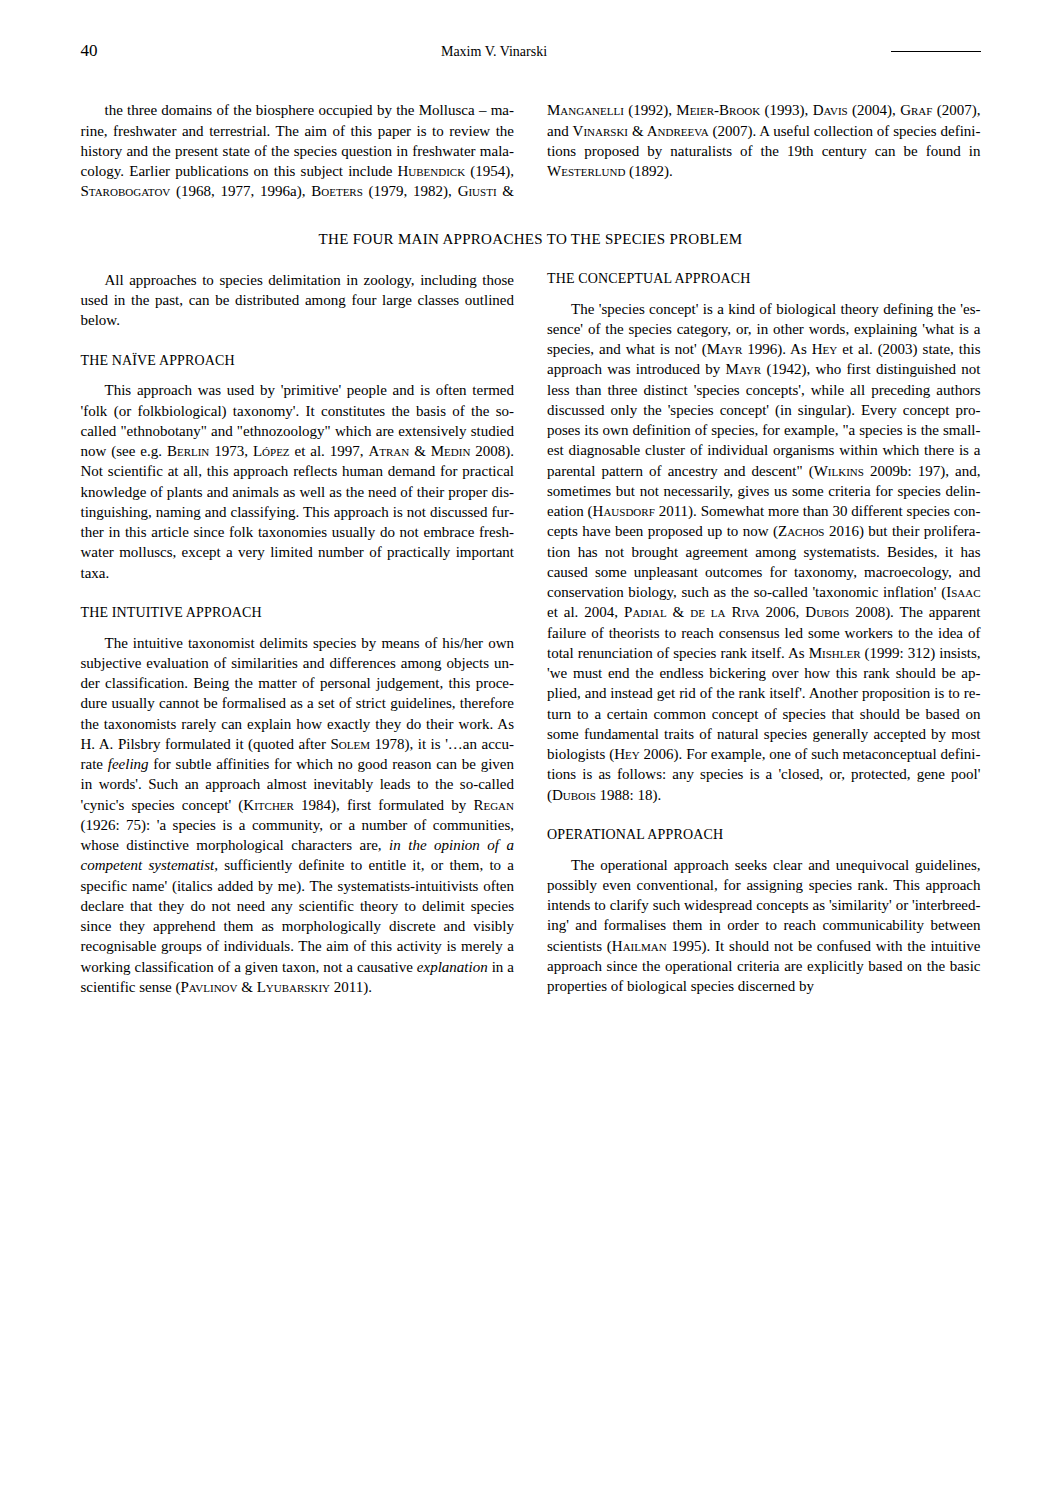40 Maxim V. Vinarski
the three domains of the biosphere occupied by the Mollusca – marine, freshwater and terrestrial. The aim of this paper is to review the history and the present state of the species question in freshwater malacology. Earlier publications on this subject include Hubendick (1954), Starobogatov (1968, 1977, 1996a), Boeters (1979, 1982), Giusti & Manganelli (1992), Meier-Brook (1993), Davis (2004), Graf (2007), and Vinarski & Andreeva (2007). A useful collection of species definitions proposed by naturalists of the 19th century can be found in Westerlund (1892).
The Four Main Approaches to the Species Problem
All approaches to species delimitation in zoology, including those used in the past, can be distributed among four large classes outlined below.
The Naïve Approach
This approach was used by 'primitive' people and is often termed 'folk (or folkbiological) taxonomy'. It constitutes the basis of the so-called "ethnobotany" and "ethnozoology" which are extensively studied now (see e.g. Berlin 1973, López et al. 1997, Atran & Medin 2008). Not scientific at all, this approach reflects human demand for practical knowledge of plants and animals as well as the need of their proper distinguishing, naming and classifying. This approach is not discussed further in this article since folk taxonomies usually do not embrace freshwater molluscs, except a very limited number of practically important taxa.
The Intuitive Approach
The intuitive taxonomist delimits species by means of his/her own subjective evaluation of similarities and differences among objects under classification. Being the matter of personal judgement, this procedure usually cannot be formalised as a set of strict guidelines, therefore the taxonomists rarely can explain how exactly they do their work. As H. A. Pilsbry formulated it (quoted after Solem 1978), it is '…an accurate feeling for subtle affinities for which no good reason can be given in words'. Such an approach almost inevitably leads to the so-called 'cynic's species concept' (Kitcher 1984), first formulated by Regan (1926: 75): 'a species is a community, or a number of communities, whose distinctive morphological characters are, in the opinion of a competent systematist, sufficiently definite to entitle it, or them, to a specific name' (italics added by me). The systematists-intuitivists often declare that they do not need any scientific theory to delimit species since they apprehend them as morphologically discrete and visibly recognisable groups of individuals. The aim of this activity is merely a working classification of a given taxon, not a causative explanation in a scientific sense (Pavlinov & Lyubarskiy 2011).
The Conceptual Approach
The 'species concept' is a kind of biological theory defining the 'essence' of the species category, or, in other words, explaining 'what is a species, and what is not' (Mayr 1996). As Hey et al. (2003) state, this approach was introduced by Mayr (1942), who first distinguished not less than three distinct 'species concepts', while all preceding authors discussed only the 'species concept' (in singular). Every concept proposes its own definition of species, for example, "a species is the smallest diagnosable cluster of individual organisms within which there is a parental pattern of ancestry and descent" (Wilkins 2009b: 197), and, sometimes but not necessarily, gives us some criteria for species delineation (Hausdorf 2011). Somewhat more than 30 different species concepts have been proposed up to now (Zachos 2016) but their proliferation has not brought agreement among systematists. Besides, it has caused some unpleasant outcomes for taxonomy, macroecology, and conservation biology, such as the so-called 'taxonomic inflation' (Isaac et al. 2004, Padial & de la Riva 2006, Dubois 2008). The apparent failure of theorists to reach consensus led some workers to the idea of total renunciation of species rank itself. As Mishler (1999: 312) insists, 'we must end the endless bickering over how this rank should be applied, and instead get rid of the rank itself'. Another proposition is to return to a certain common concept of species that should be based on some fundamental traits of natural species generally accepted by most biologists (Hey 2006). For example, one of such metaconceptual definitions is as follows: any species is a 'closed, or, protected, gene pool' (Dubois 1988: 18).
Operational Approach
The operational approach seeks clear and unequivocal guidelines, possibly even conventional, for assigning species rank. This approach intends to clarify such widespread concepts as 'similarity' or 'interbreeding' and formalises them in order to reach communicability between scientists (Hailman 1995). It should not be confused with the intuitive approach since the operational criteria are explicitly based on the basic properties of biological species discerned by